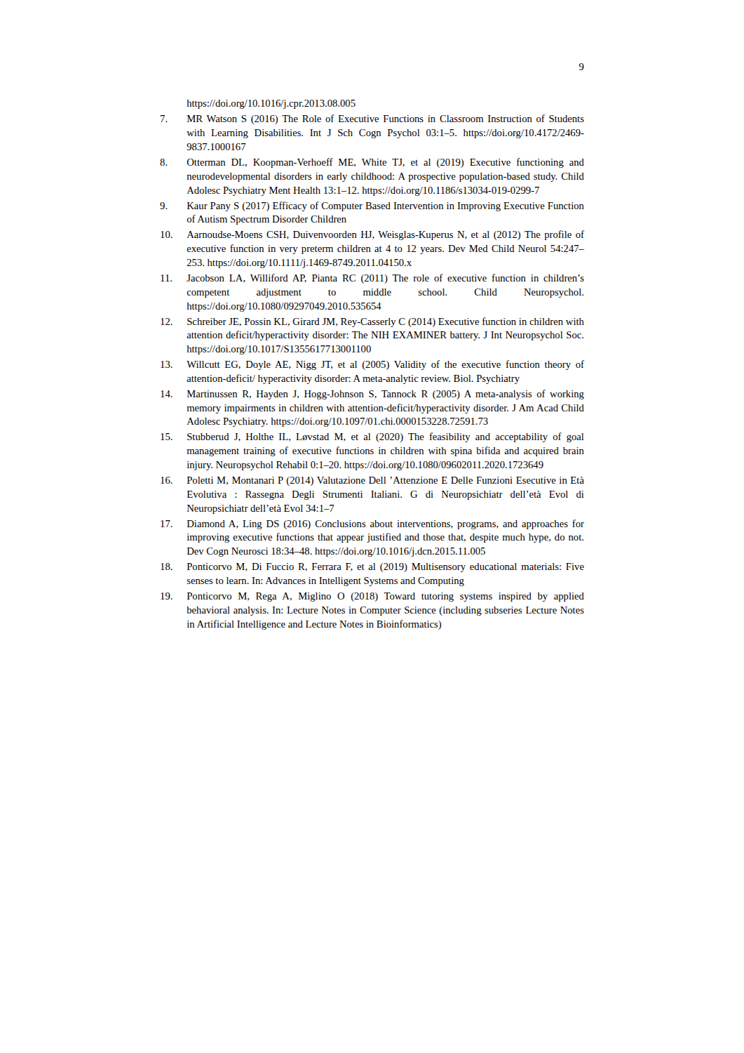9
https://doi.org/10.1016/j.cpr.2013.08.005
7. MR Watson S (2016) The Role of Executive Functions in Classroom Instruction of Students with Learning Disabilities. Int J Sch Cogn Psychol 03:1–5. https://doi.org/10.4172/2469-9837.1000167
8. Otterman DL, Koopman-Verhoeff ME, White TJ, et al (2019) Executive functioning and neurodevelopmental disorders in early childhood: A prospective population-based study. Child Adolesc Psychiatry Ment Health 13:1–12. https://doi.org/10.1186/s13034-019-0299-7
9. Kaur Pany S (2017) Efficacy of Computer Based Intervention in Improving Executive Function of Autism Spectrum Disorder Children
10. Aarnoudse-Moens CSH, Duivenvoorden HJ, Weisglas-Kuperus N, et al (2012) The profile of executive function in very preterm children at 4 to 12 years. Dev Med Child Neurol 54:247–253. https://doi.org/10.1111/j.1469-8749.2011.04150.x
11. Jacobson LA, Williford AP, Pianta RC (2011) The role of executive function in children’s competent adjustment to middle school. Child Neuropsychol. https://doi.org/10.1080/09297049.2010.535654
12. Schreiber JE, Possin KL, Girard JM, Rey-Casserly C (2014) Executive function in children with attention deficit/hyperactivity disorder: The NIH EXAMINER battery. J Int Neuropsychol Soc. https://doi.org/10.1017/S1355617713001100
13. Willcutt EG, Doyle AE, Nigg JT, et al (2005) Validity of the executive function theory of attention-deficit/ hyperactivity disorder: A meta-analytic review. Biol. Psychiatry
14. Martinussen R, Hayden J, Hogg-Johnson S, Tannock R (2005) A meta-analysis of working memory impairments in children with attention-deficit/hyperactivity disorder. J Am Acad Child Adolesc Psychiatry. https://doi.org/10.1097/01.chi.0000153228.72591.73
15. Stubberud J, Holthe IL, Løvstad M, et al (2020) The feasibility and acceptability of goal management training of executive functions in children with spina bifida and acquired brain injury. Neuropsychol Rehabil 0:1–20. https://doi.org/10.1080/09602011.2020.1723649
16. Poletti M, Montanari P (2014) Valutazione Dell ’Attenzione E Delle Funzioni Esecutive in Età Evolutiva : Rassegna Degli Strumenti Italiani. G di Neuropsichiatr dell’età Evol di Neuropsichiatr dell’età Evol 34:1–7
17. Diamond A, Ling DS (2016) Conclusions about interventions, programs, and approaches for improving executive functions that appear justified and those that, despite much hype, do not. Dev Cogn Neurosci 18:34–48. https://doi.org/10.1016/j.dcn.2015.11.005
18. Ponticorvo M, Di Fuccio R, Ferrara F, et al (2019) Multisensory educational materials: Five senses to learn. In: Advances in Intelligent Systems and Computing
19. Ponticorvo M, Rega A, Miglino O (2018) Toward tutoring systems inspired by applied behavioral analysis. In: Lecture Notes in Computer Science (including subseries Lecture Notes in Artificial Intelligence and Lecture Notes in Bioinformatics)